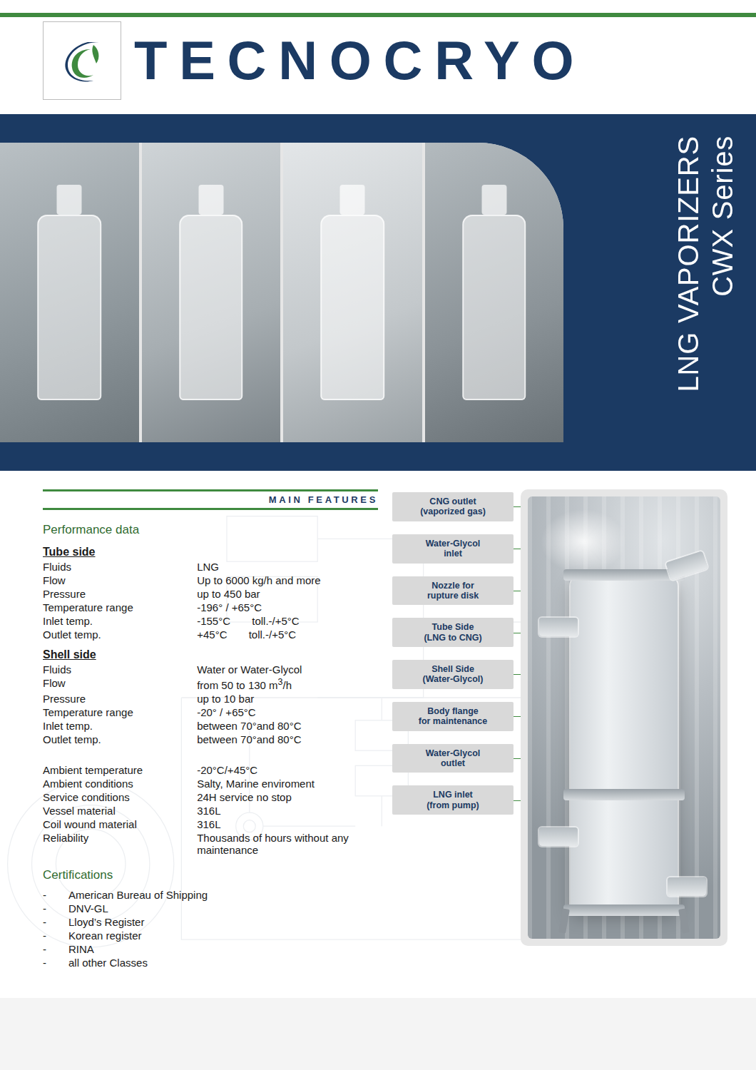TECNOCRYO
LNG VAPORIZERS
CWX Series
Main features
Performance data
Tube side
| Fluids | LNG |
| Flow | Up to 6000 kg/h and more |
| Pressure | up to 450 bar |
| Temperature range | -196° / +65°C |
| Inlet temp. | -155°C toll.-/+5°C |
| Outlet temp. | +45°C toll.-/+5°C |
Shell side
| Fluids | Water or Water-Glycol |
| Flow | from 50 to 130 m 3 /h |
| Pressure | up to 10 bar |
| Temperature range | -20° / +65°C |
| Inlet temp. | between 70°and 80°C |
| Outlet temp. | between 70°and 80°C |
| Ambient temperature | -20°C/+45°C |
| Ambient conditions | Salty, Marine enviroment |
| Service conditions | 24H service no stop |
| Vessel material | 316L |
| Coil wound material | 316L |
| Reliability | Thousands of hours without any maintenance |
Certifications
-American Bureau of Shipping
-DNV-GL
-Lloyd’s Register
-Korean register
-RINA
-all other Classes
CNG outlet
(vaporized gas)
Water-Glycol
inlet
Nozzle for
rupture disk
Tube Side
(LNG to CNG)
Shell Side
(Water-Glycol)
Body flange
for maintenance
Water-Glycol
outlet
LNG inlet
(from pump)